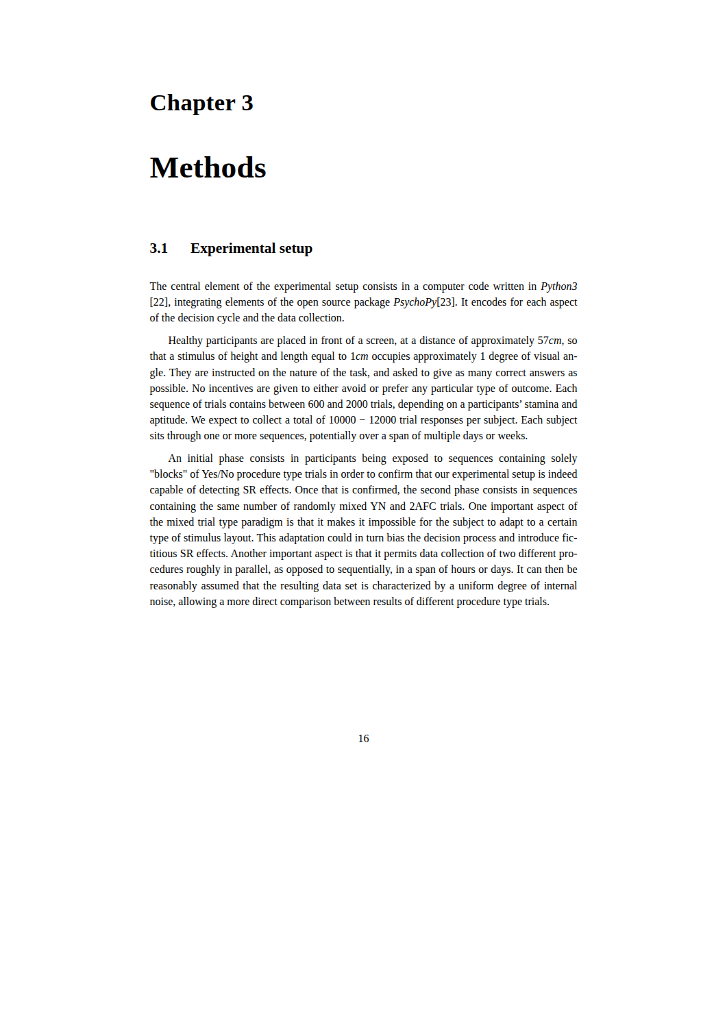Chapter 3
Methods
3.1 Experimental setup
The central element of the experimental setup consists in a computer code written in Python3 [22], integrating elements of the open source package PsychoPy[23]. It encodes for each aspect of the decision cycle and the data collection.
Healthy participants are placed in front of a screen, at a distance of approximately 57cm, so that a stimulus of height and length equal to 1cm occupies approximately 1 degree of visual angle. They are instructed on the nature of the task, and asked to give as many correct answers as possible. No incentives are given to either avoid or prefer any particular type of outcome. Each sequence of trials contains between 600 and 2000 trials, depending on a participants’ stamina and aptitude. We expect to collect a total of 10000 − 12000 trial responses per subject. Each subject sits through one or more sequences, potentially over a span of multiple days or weeks.
An initial phase consists in participants being exposed to sequences containing solely "blocks" of Yes/No procedure type trials in order to confirm that our experimental setup is indeed capable of detecting SR effects. Once that is confirmed, the second phase consists in sequences containing the same number of randomly mixed YN and 2AFC trials. One important aspect of the mixed trial type paradigm is that it makes it impossible for the subject to adapt to a certain type of stimulus layout. This adaptation could in turn bias the decision process and introduce fictitious SR effects. Another important aspect is that it permits data collection of two different procedures roughly in parallel, as opposed to sequentially, in a span of hours or days. It can then be reasonably assumed that the resulting data set is characterized by a uniform degree of internal noise, allowing a more direct comparison between results of different procedure type trials.
16